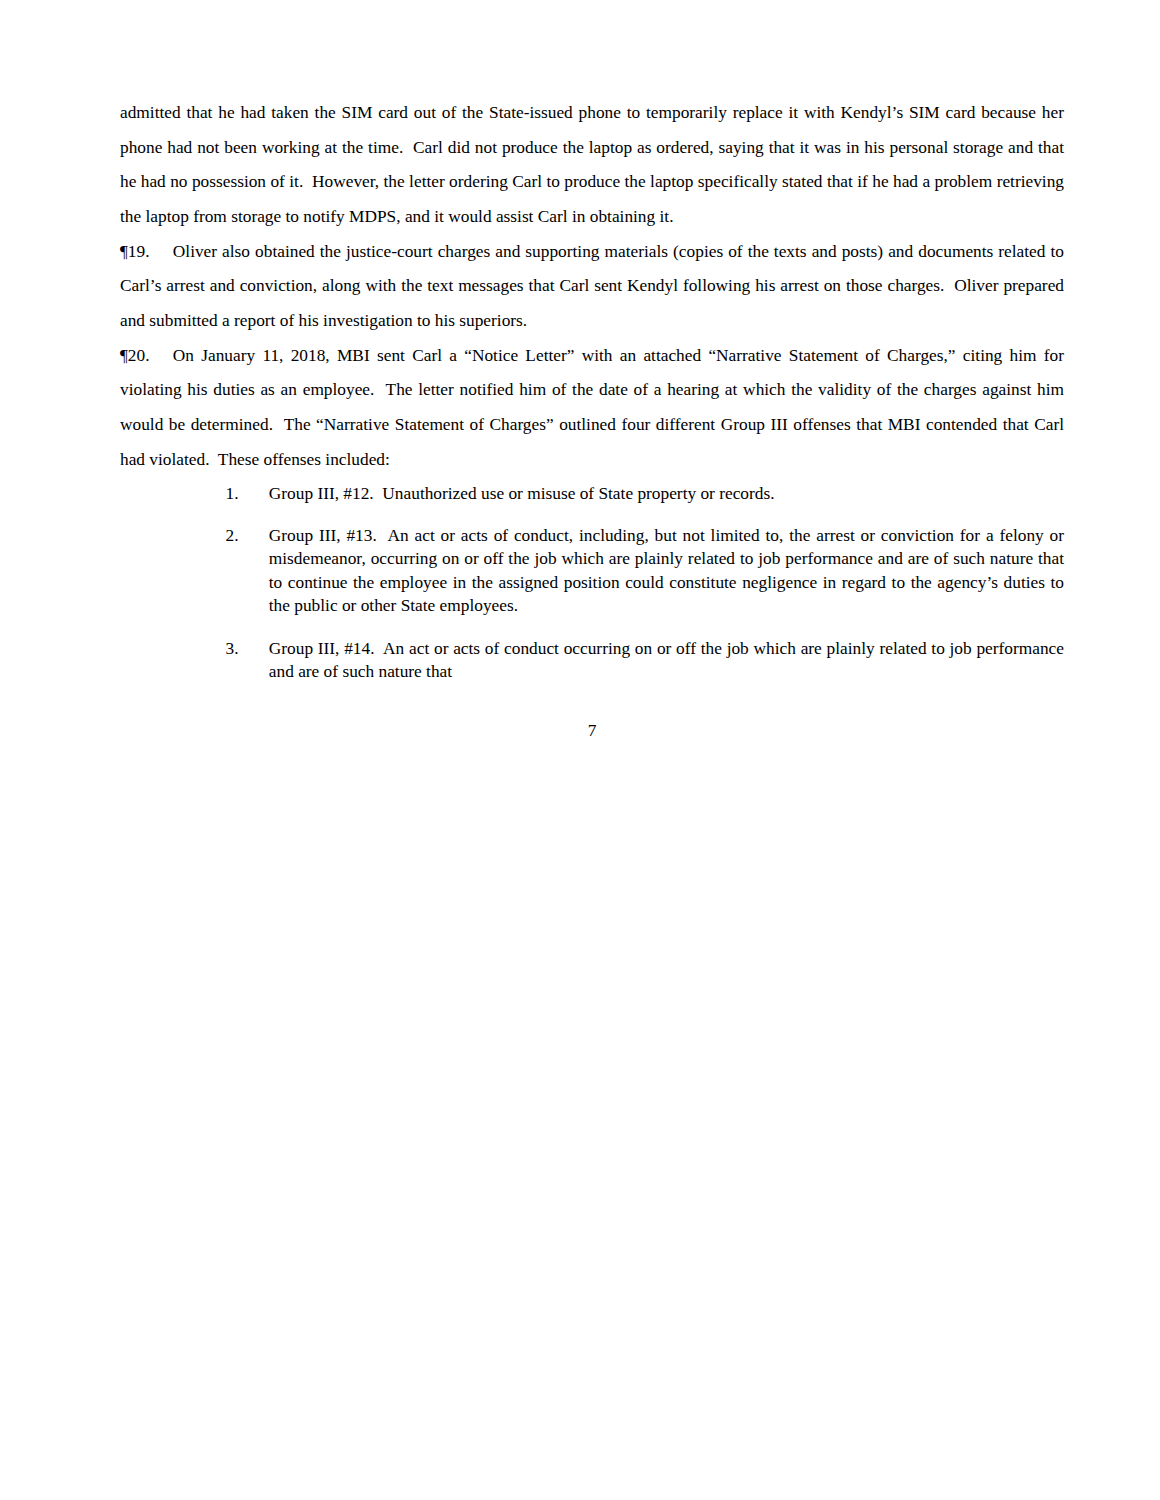admitted that he had taken the SIM card out of the State-issued phone to temporarily replace it with Kendyl’s SIM card because her phone had not been working at the time. Carl did not produce the laptop as ordered, saying that it was in his personal storage and that he had no possession of it. However, the letter ordering Carl to produce the laptop specifically stated that if he had a problem retrieving the laptop from storage to notify MDPS, and it would assist Carl in obtaining it.
¶19. Oliver also obtained the justice-court charges and supporting materials (copies of the texts and posts) and documents related to Carl’s arrest and conviction, along with the text messages that Carl sent Kendyl following his arrest on those charges. Oliver prepared and submitted a report of his investigation to his superiors.
¶20. On January 11, 2018, MBI sent Carl a “Notice Letter” with an attached “Narrative Statement of Charges,” citing him for violating his duties as an employee. The letter notified him of the date of a hearing at which the validity of the charges against him would be determined. The “Narrative Statement of Charges” outlined four different Group III offenses that MBI contended that Carl had violated. These offenses included:
1. Group III, #12. Unauthorized use or misuse of State property or records.
2. Group III, #13. An act or acts of conduct, including, but not limited to, the arrest or conviction for a felony or misdemeanor, occurring on or off the job which are plainly related to job performance and are of such nature that to continue the employee in the assigned position could constitute negligence in regard to the agency’s duties to the public or other State employees.
3. Group III, #14. An act or acts of conduct occurring on or off the job which are plainly related to job performance and are of such nature that
7